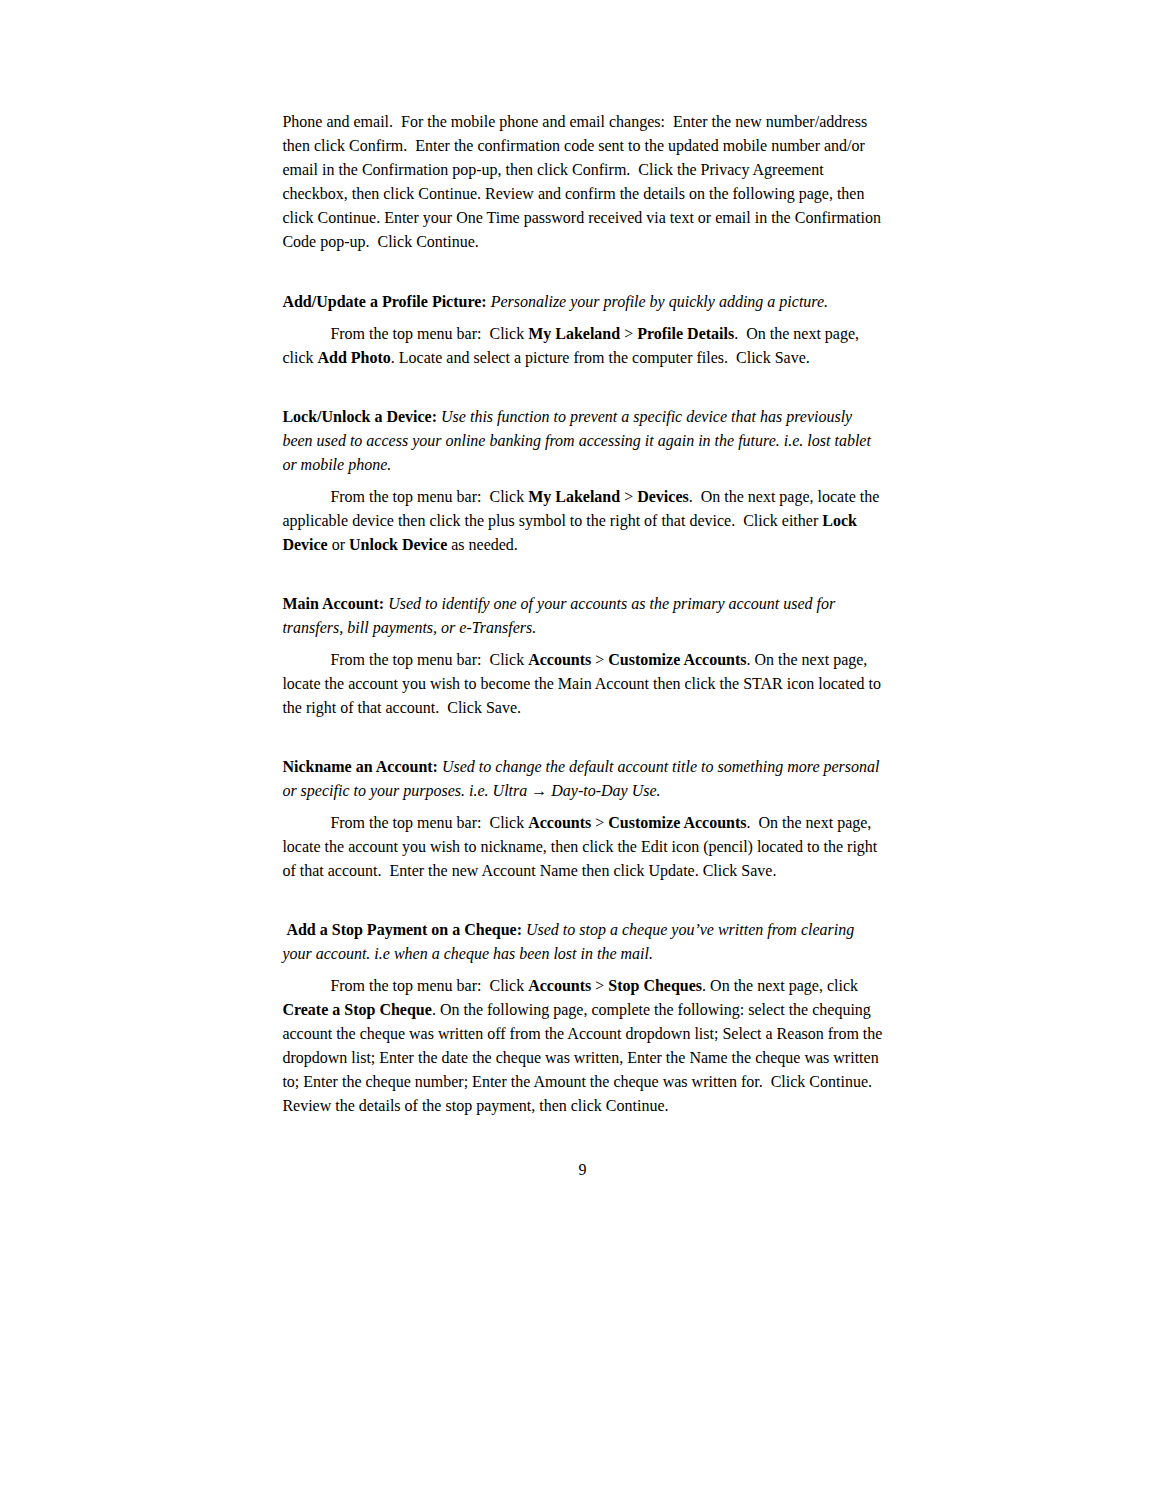Phone and email. For the mobile phone and email changes: Enter the new number/address then click Confirm. Enter the confirmation code sent to the updated mobile number and/or email in the Confirmation pop-up, then click Confirm. Click the Privacy Agreement checkbox, then click Continue. Review and confirm the details on the following page, then click Continue. Enter your One Time password received via text or email in the Confirmation Code pop-up. Click Continue.
Add/Update a Profile Picture: Personalize your profile by quickly adding a picture.
From the top menu bar: Click My Lakeland > Profile Details. On the next page, click Add Photo. Locate and select a picture from the computer files. Click Save.
Lock/Unlock a Device: Use this function to prevent a specific device that has previously been used to access your online banking from accessing it again in the future. i.e. lost tablet or mobile phone.
From the top menu bar: Click My Lakeland > Devices. On the next page, locate the applicable device then click the plus symbol to the right of that device. Click either Lock Device or Unlock Device as needed.
Main Account: Used to identify one of your accounts as the primary account used for transfers, bill payments, or e-Transfers.
From the top menu bar: Click Accounts > Customize Accounts. On the next page, locate the account you wish to become the Main Account then click the STAR icon located to the right of that account. Click Save.
Nickname an Account: Used to change the default account title to something more personal or specific to your purposes. i.e. Ultra → Day-to-Day Use.
From the top menu bar: Click Accounts > Customize Accounts. On the next page, locate the account you wish to nickname, then click the Edit icon (pencil) located to the right of that account. Enter the new Account Name then click Update. Click Save.
Add a Stop Payment on a Cheque: Used to stop a cheque you’ve written from clearing your account. i.e when a cheque has been lost in the mail.
From the top menu bar: Click Accounts > Stop Cheques. On the next page, click Create a Stop Cheque. On the following page, complete the following: select the chequing account the cheque was written off from the Account dropdown list; Select a Reason from the dropdown list; Enter the date the cheque was written, Enter the Name the cheque was written to; Enter the cheque number; Enter the Amount the cheque was written for. Click Continue. Review the details of the stop payment, then click Continue.
9